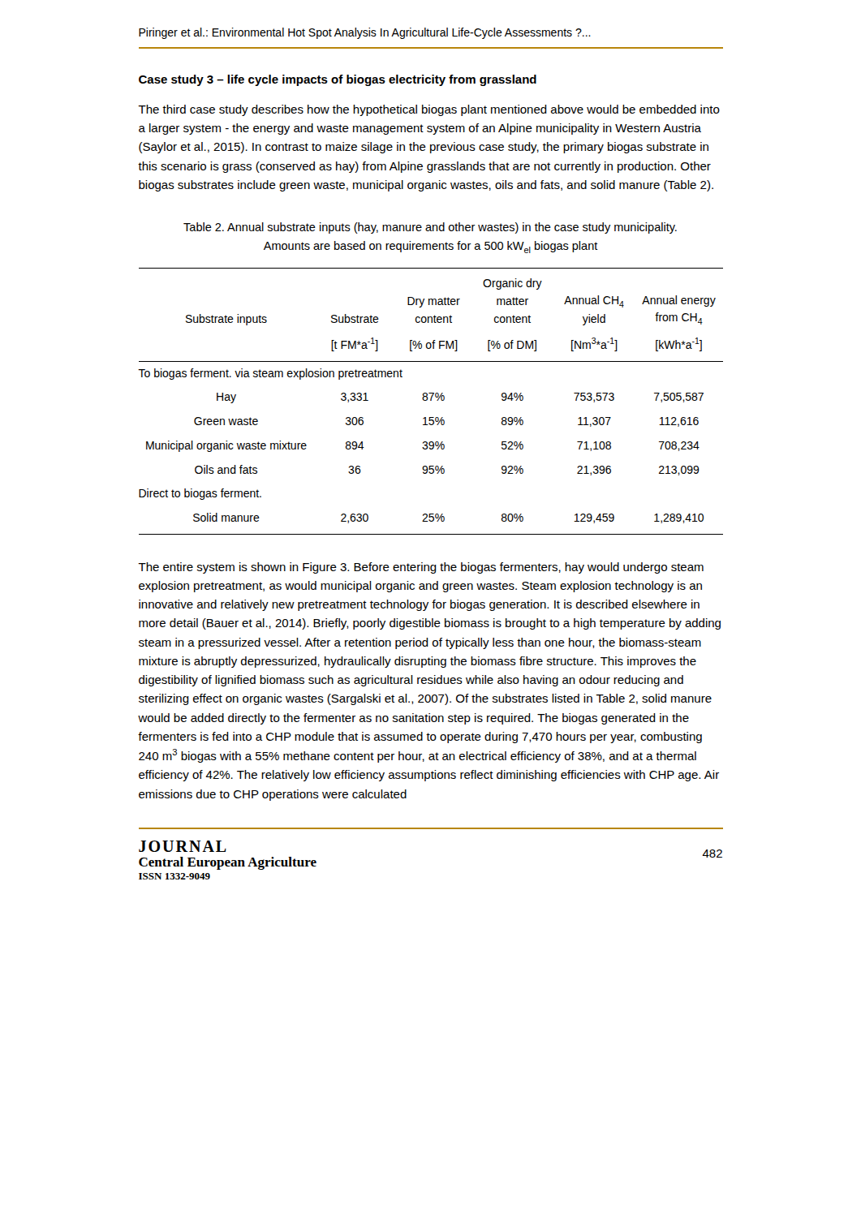Piringer et al.: Environmental Hot Spot Analysis In Agricultural Life-Cycle Assessments ?...
Case study 3 – life cycle impacts of biogas electricity from grassland
The third case study describes how the hypothetical biogas plant mentioned above would be embedded into a larger system - the energy and waste management system of an Alpine municipality in Western Austria (Saylor et al., 2015). In contrast to maize silage in the previous case study, the primary biogas substrate in this scenario is grass (conserved as hay) from Alpine grasslands that are not currently in production. Other biogas substrates include green waste, municipal organic wastes, oils and fats, and solid manure (Table 2).
Table 2. Annual substrate inputs (hay, manure and other wastes) in the case study municipality. Amounts are based on requirements for a 500 kWel biogas plant
| Substrate inputs | Substrate | Dry matter content | Organic dry matter content | Annual CH 4 yield | Annual energy from CH 4 |
| --- | --- | --- | --- | --- | --- |
| | [t FM*a -1 ] | [% of FM] | [% of DM] | [Nm 3 *a -1 ] | [kWh*a -1 ] |
| To biogas ferment. via steam explosion pretreatment |
| Hay | 3,331 | 87% | 94% | 753,573 | 7,505,587 |
| Green waste | 306 | 15% | 89% | 11,307 | 112,616 |
| Municipal organic waste mixture | 894 | 39% | 52% | 71,108 | 708,234 |
| Oils and fats | 36 | 95% | 92% | 21,396 | 213,099 |
| Direct to biogas ferment. |
| Solid manure | 2,630 | 25% | 80% | 129,459 | 1,289,410 |
The entire system is shown in Figure 3. Before entering the biogas fermenters, hay would undergo steam explosion pretreatment, as would municipal organic and green wastes. Steam explosion technology is an innovative and relatively new pretreatment technology for biogas generation. It is described elsewhere in more detail (Bauer et al., 2014). Briefly, poorly digestible biomass is brought to a high temperature by adding steam in a pressurized vessel. After a retention period of typically less than one hour, the biomass-steam mixture is abruptly depressurized, hydraulically disrupting the biomass fibre structure. This improves the digestibility of lignified biomass such as agricultural residues while also having an odour reducing and sterilizing effect on organic wastes (Sargalski et al., 2007). Of the substrates listed in Table 2, solid manure would be added directly to the fermenter as no sanitation step is required. The biogas generated in the fermenters is fed into a CHP module that is assumed to operate during 7,470 hours per year, combusting 240 m3 biogas with a 55% methane content per hour, at an electrical efficiency of 38%, and at a thermal efficiency of 42%. The relatively low efficiency assumptions reflect diminishing efficiencies with CHP age. Air emissions due to CHP operations were calculated
JOURNAL
Central European Agriculture
ISSN 1332-9049
482